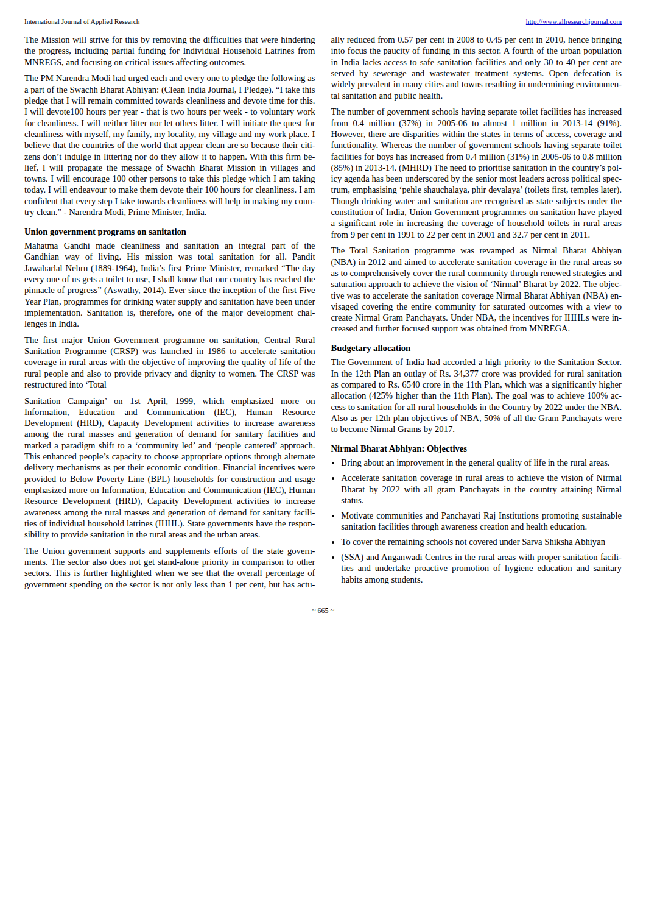International Journal of Applied Research http://www.allresearchjournal.com
The Mission will strive for this by removing the difficulties that were hindering the progress, including partial funding for Individual Household Latrines from MNREGS, and focusing on critical issues affecting outcomes.
The PM Narendra Modi had urged each and every one to pledge the following as a part of the Swachh Bharat Abhiyan: (Clean India Journal, I Pledge). “I take this pledge that I will remain committed towards cleanliness and devote time for this. I will devote100 hours per year - that is two hours per week - to voluntary work for cleanliness. I will neither litter nor let others litter. I will initiate the quest for cleanliness with myself, my family, my locality, my village and my work place. I believe that the countries of the world that appear clean are so because their citizens don’t indulge in littering nor do they allow it to happen. With this firm belief, I will propagate the message of Swachh Bharat Mission in villages and towns. I will encourage 100 other persons to take this pledge which I am taking today. I will endeavour to make them devote their 100 hours for cleanliness. I am confident that every step I take towards cleanliness will help in making my country clean.” - Narendra Modi, Prime Minister, India.
Union government programs on sanitation
Mahatma Gandhi made cleanliness and sanitation an integral part of the Gandhian way of living. His mission was total sanitation for all. Pandit Jawaharlal Nehru (1889-1964), India’s first Prime Minister, remarked “The day every one of us gets a toilet to use, I shall know that our country has reached the pinnacle of progress” (Aswathy, 2014). Ever since the inception of the first Five Year Plan, programmes for drinking water supply and sanitation have been under implementation. Sanitation is, therefore, one of the major development challenges in India.
The first major Union Government programme on sanitation, Central Rural Sanitation Programme (CRSP) was launched in 1986 to accelerate sanitation coverage in rural areas with the objective of improving the quality of life of the rural people and also to provide privacy and dignity to women. The CRSP was restructured into ‘Total
Sanitation Campaign’ on 1st April, 1999, which emphasized more on Information, Education and Communication (IEC), Human Resource Development (HRD), Capacity Development activities to increase awareness among the rural masses and generation of demand for sanitary facilities and marked a paradigm shift to a ‘community led’ and ‘people cantered’ approach. This enhanced people’s capacity to choose appropriate options through alternate delivery mechanisms as per their economic condition. Financial incentives were provided to Below Poverty Line (BPL) households for construction and usage emphasized more on Information, Education and Communication (IEC), Human Resource Development (HRD), Capacity Development activities to increase awareness among the rural masses and generation of demand for sanitary facilities of individual household latrines (IHHL). State governments have the responsibility to provide sanitation in the rural areas and the urban areas.
The Union government supports and supplements efforts of the state governments. The sector also does not get stand-alone priority in comparison to other sectors. This is further highlighted when we see that the overall percentage of government spending on the sector is not only less than 1 per cent, but has actually reduced from 0.57 per cent in 2008 to 0.45 per cent in 2010, hence bringing into focus the paucity of funding in this sector. A fourth of the urban population in India lacks access to safe sanitation facilities and only 30 to 40 per cent are served by sewerage and wastewater treatment systems. Open defecation is widely prevalent in many cities and towns resulting in undermining environmental sanitation and public health.
The number of government schools having separate toilet facilities has increased from 0.4 million (37%) in 2005-06 to almost 1 million in 2013-14 (91%). However, there are disparities within the states in terms of access, coverage and functionality. Whereas the number of government schools having separate toilet facilities for boys has increased from 0.4 million (31%) in 2005-06 to 0.8 million (85%) in 2013-14. (MHRD) The need to prioritise sanitation in the country’s policy agenda has been underscored by the senior most leaders across political spectrum, emphasising ‘pehle shauchalaya, phir devalaya’ (toilets first, temples later). Though drinking water and sanitation are recognised as state subjects under the constitution of India, Union Government programmes on sanitation have played a significant role in increasing the coverage of household toilets in rural areas from 9 per cent in 1991 to 22 per cent in 2001 and 32.7 per cent in 2011.
The Total Sanitation programme was revamped as Nirmal Bharat Abhiyan (NBA) in 2012 and aimed to accelerate sanitation coverage in the rural areas so as to comprehensively cover the rural community through renewed strategies and saturation approach to achieve the vision of ‘Nirmal’ Bharat by 2022. The objective was to accelerate the sanitation coverage Nirmal Bharat Abhiyan (NBA) envisaged covering the entire community for saturated outcomes with a view to create Nirmal Gram Panchayats. Under NBA, the incentives for IHHLs were increased and further focused support was obtained from MNREGA.
Budgetary allocation
The Government of India had accorded a high priority to the Sanitation Sector. In the 12th Plan an outlay of Rs. 34,377 crore was provided for rural sanitation as compared to Rs. 6540 crore in the 11th Plan, which was a significantly higher allocation (425% higher than the 11th Plan). The goal was to achieve 100% access to sanitation for all rural households in the Country by 2022 under the NBA. Also as per 12th plan objectives of NBA, 50% of all the Gram Panchayats were to become Nirmal Grams by 2017.
Nirmal Bharat Abhiyan: Objectives
Bring about an improvement in the general quality of life in the rural areas.
Accelerate sanitation coverage in rural areas to achieve the vision of Nirmal Bharat by 2022 with all gram Panchayats in the country attaining Nirmal status.
Motivate communities and Panchayati Raj Institutions promoting sustainable sanitation facilities through awareness creation and health education.
To cover the remaining schools not covered under Sarva Shiksha Abhiyan
(SSA) and Anganwadi Centres in the rural areas with proper sanitation facilities and undertake proactive promotion of hygiene education and sanitary habits among students.
~ 665 ~